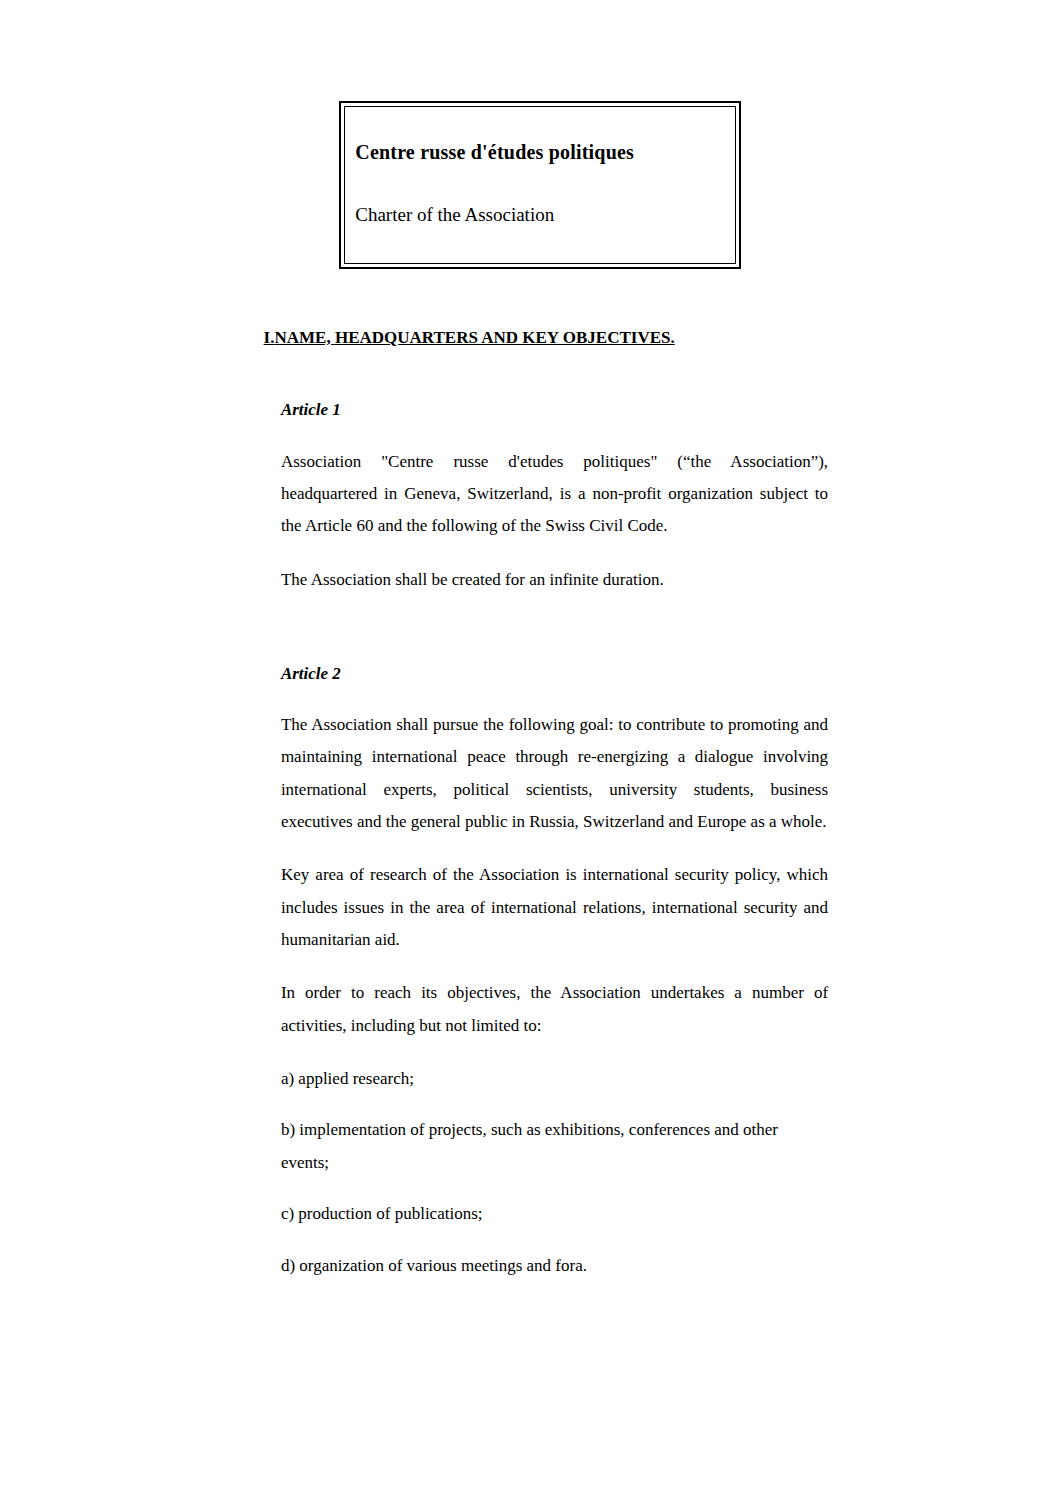Centre russe d'études politiques
Charter of the Association
I. NAME, HEADQUARTERS AND KEY OBJECTIVES.
Article 1
Association "Centre russe d'etudes politiques" (“the Association”), headquartered in Geneva, Switzerland, is a non-profit organization subject to the Article 60 and the following of the Swiss Civil Code.
The Association shall be created for an infinite duration.
Article 2
The Association shall pursue the following goal: to contribute to promoting and maintaining international peace through re-energizing a dialogue involving international experts, political scientists, university students, business executives and the general public in Russia, Switzerland and Europe as a whole.
Key area of research of the Association is international security policy, which includes issues in the area of international relations, international security and humanitarian aid.
In order to reach its objectives, the Association undertakes a number of activities, including but not limited to:
a) applied research;
b) implementation of projects, such as exhibitions, conferences and other events;
c) production of publications;
d) organization of various meetings and fora.